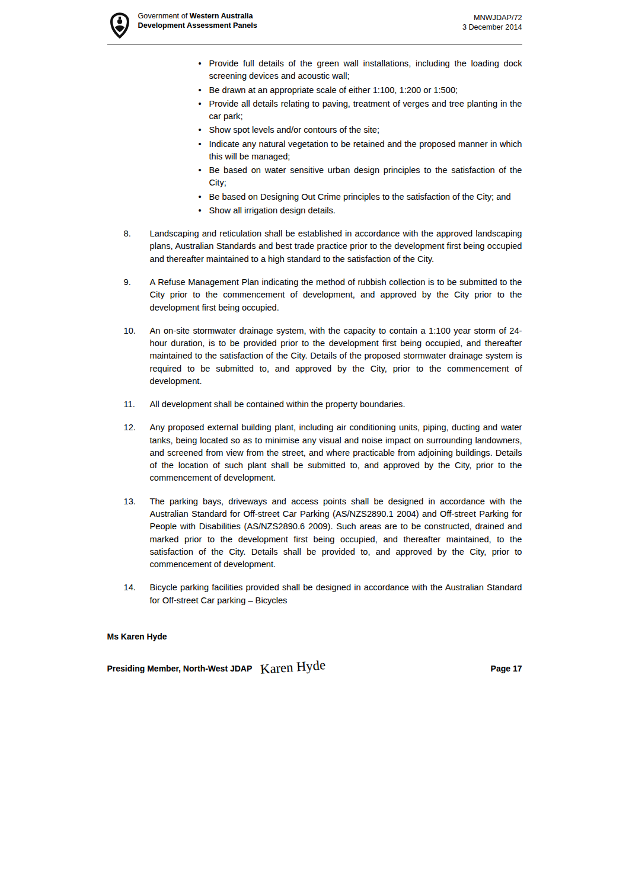Government of Western Australia
Development Assessment Panels
MNWJDAP/72
3 December 2014
Provide full details of the green wall installations, including the loading dock screening devices and acoustic wall;
Be drawn at an appropriate scale of either 1:100, 1:200 or 1:500;
Provide all details relating to paving, treatment of verges and tree planting in the car park;
Show spot levels and/or contours of the site;
Indicate any natural vegetation to be retained and the proposed manner in which this will be managed;
Be based on water sensitive urban design principles to the satisfaction of the City;
Be based on Designing Out Crime principles to the satisfaction of the City; and
Show all irrigation design details.
8.
Landscaping and reticulation shall be established in accordance with the approved landscaping plans, Australian Standards and best trade practice prior to the development first being occupied and thereafter maintained to a high standard to the satisfaction of the City.
9.
A Refuse Management Plan indicating the method of rubbish collection is to be submitted to the City prior to the commencement of development, and approved by the City prior to the development first being occupied.
10.
An on-site stormwater drainage system, with the capacity to contain a 1:100 year storm of 24-hour duration, is to be provided prior to the development first being occupied, and thereafter maintained to the satisfaction of the City. Details of the proposed stormwater drainage system is required to be submitted to, and approved by the City, prior to the commencement of development.
11.
All development shall be contained within the property boundaries.
12.
Any proposed external building plant, including air conditioning units, piping, ducting and water tanks, being located so as to minimise any visual and noise impact on surrounding landowners, and screened from view from the street, and where practicable from adjoining buildings. Details of the location of such plant shall be submitted to, and approved by the City, prior to the commencement of development.
13.
The parking bays, driveways and access points shall be designed in accordance with the Australian Standard for Off-street Car Parking (AS/NZS2890.1 2004) and Off-street Parking for People with Disabilities (AS/NZS2890.6 2009). Such areas are to be constructed, drained and marked prior to the development first being occupied, and thereafter maintained, to the satisfaction of the City. Details shall be provided to, and approved by the City, prior to commencement of development.
14.
Bicycle parking facilities provided shall be designed in accordance with the Australian Standard for Off-street Car parking – Bicycles
Ms Karen Hyde
Presiding Member, North-West JDAP Karen Hyde Page 17